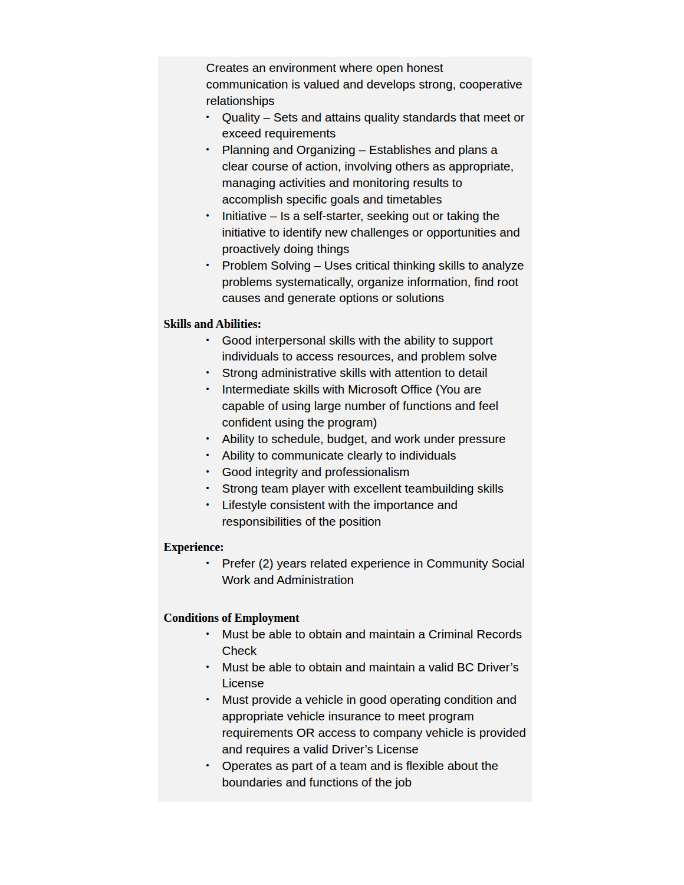Creates an environment where open honest communication is valued and develops strong, cooperative relationships
Quality – Sets and attains quality standards that meet or exceed requirements
Planning and Organizing – Establishes and plans a clear course of action, involving others as appropriate, managing activities and monitoring results to accomplish specific goals and timetables
Initiative – Is a self-starter, seeking out or taking the initiative to identify new challenges or opportunities and proactively doing things
Problem Solving – Uses critical thinking skills to analyze problems systematically, organize information, find root causes and generate options or solutions
Skills and Abilities:
Good interpersonal skills with the ability to support individuals to access resources, and problem solve
Strong administrative skills with attention to detail
Intermediate skills with Microsoft Office (You are capable of using large number of functions and feel confident using the program)
Ability to schedule, budget, and work under pressure
Ability to communicate clearly to individuals
Good integrity and professionalism
Strong team player with excellent teambuilding skills
Lifestyle consistent with the importance and responsibilities of the position
Experience:
Prefer (2) years related experience in Community Social Work and Administration
Conditions of Employment
Must be able to obtain and maintain a Criminal Records Check
Must be able to obtain and maintain a valid BC Driver’s License
Must provide a vehicle in good operating condition and appropriate vehicle insurance to meet program requirements OR access to company vehicle is provided and requires a valid Driver’s License
Operates as part of a team and is flexible about the boundaries and functions of the job